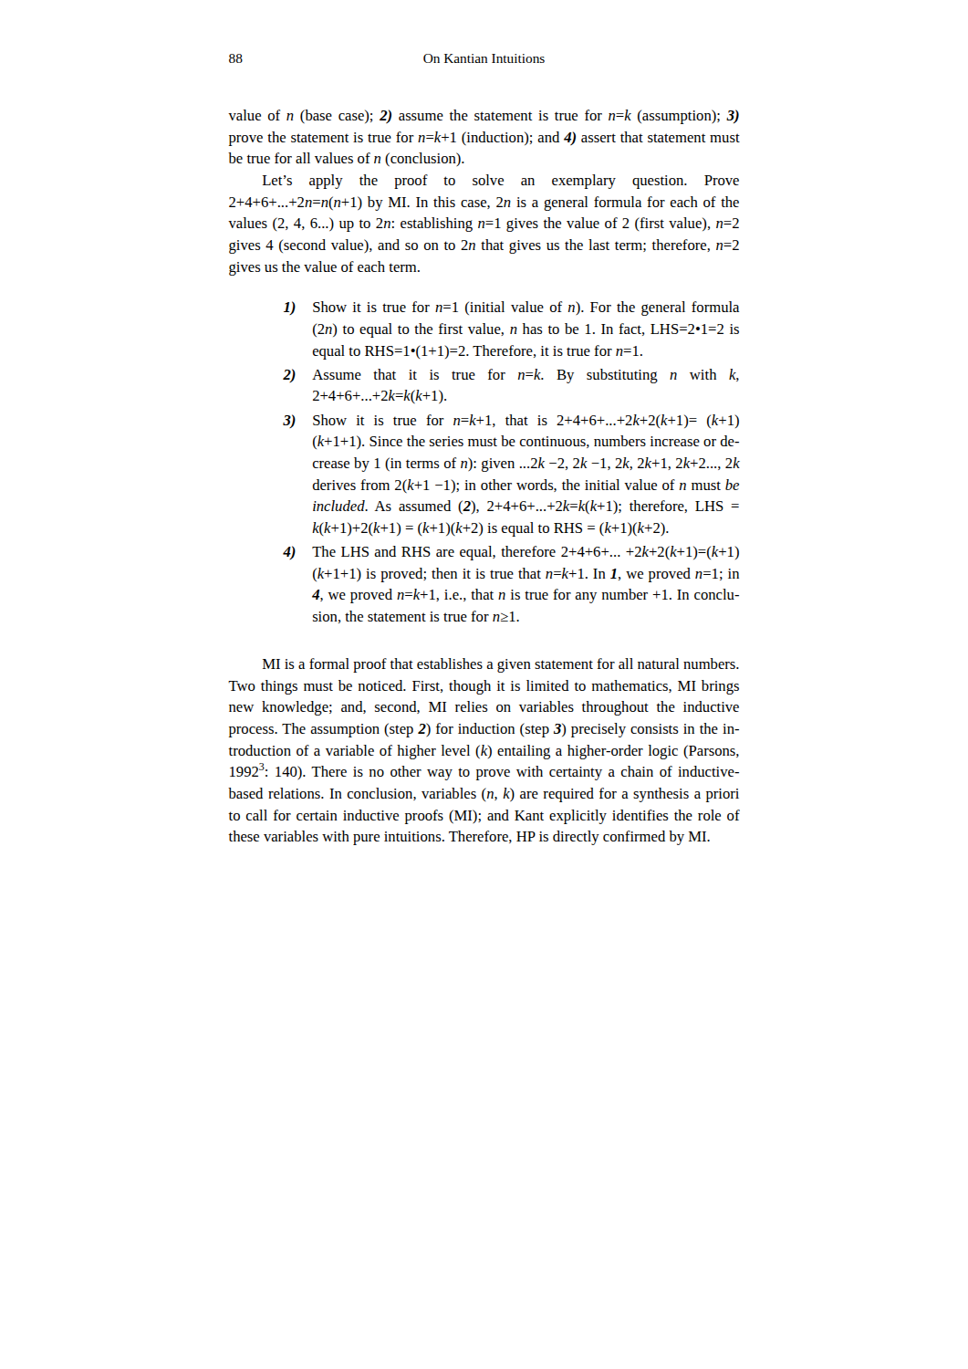88 On Kantian Intuitions
value of n (base case); 2) assume the statement is true for n=k (assumption); 3) prove the statement is true for n=k+1 (induction); and 4) assert that statement must be true for all values of n (conclusion).
Let’s apply the proof to solve an exemplary question. Prove 2+4+6+...+2n=n(n+1) by MI. In this case, 2n is a general formula for each of the values (2, 4, 6...) up to 2n: establishing n=1 gives the value of 2 (first value), n=2 gives 4 (second value), and so on to 2n that gives us the last term; therefore, n=2 gives us the value of each term.
1) Show it is true for n=1 (initial value of n). For the general formula (2n) to equal to the first value, n has to be 1. In fact, LHS=2•1=2 is equal to RHS=1•(1+1)=2. Therefore, it is true for n=1.
2) Assume that it is true for n=k. By substituting n with k, 2+4+6+...+2k=k(k+1).
3) Show it is true for n=k+1, that is 2+4+6+...+2k+2(k+1)= (k+1)(k+1+1). Since the series must be continuous, numbers increase or decrease by 1 (in terms of n): given ...2k −2, 2k −1, 2k, 2k+1, 2k+2..., 2k derives from 2(k+1 −1); in other words, the initial value of n must be included. As assumed (2), 2+4+6+...+2k=k(k+1); therefore, LHS = k(k+1)+2(k+1) = (k+1)(k+2) is equal to RHS = (k+1)(k+2).
4) The LHS and RHS are equal, therefore 2+4+6+... +2k+2(k+1)=(k+1)(k+1+1) is proved; then it is true that n=k+1. In 1, we proved n=1; in 4, we proved n=k+1, i.e., that n is true for any number +1. In conclusion, the statement is true for n≥1.
MI is a formal proof that establishes a given statement for all natural numbers. Two things must be noticed. First, though it is limited to mathematics, MI brings new knowledge; and, second, MI relies on variables throughout the inductive process. The assumption (step 2) for induction (step 3) precisely consists in the introduction of a variable of higher level (k) entailing a higher-order logic (Parsons, 19923: 140). There is no other way to prove with certainty a chain of inductive-based relations. In conclusion, variables (n, k) are required for a synthesis a priori to call for certain inductive proofs (MI); and Kant explicitly identifies the role of these variables with pure intuitions. Therefore, HP is directly confirmed by MI.